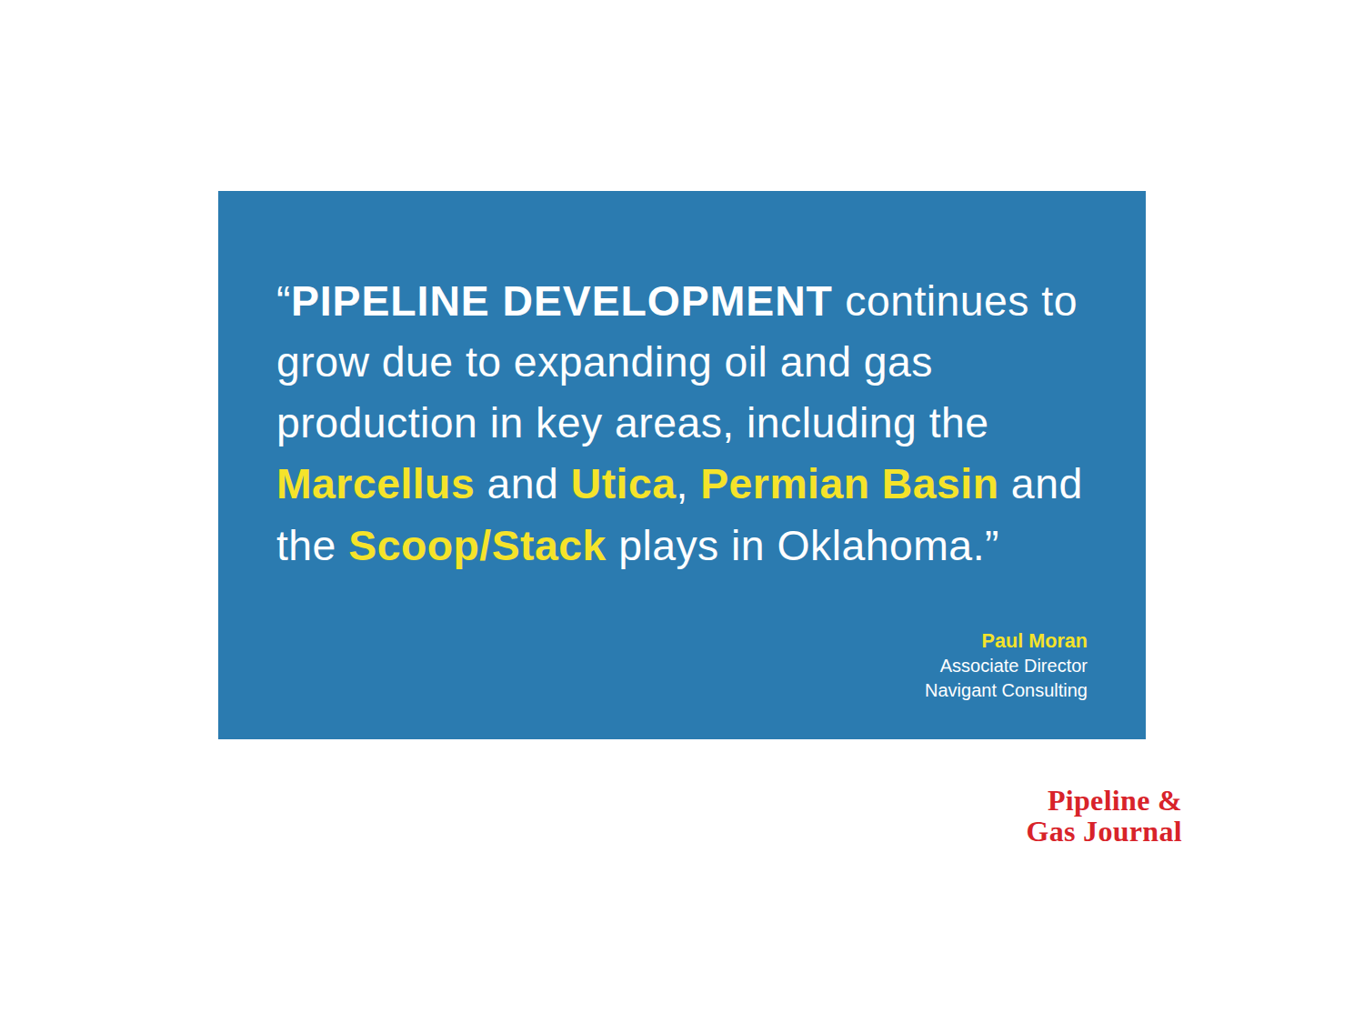“Pipeline development continues to grow due to expanding oil and gas production in key areas, including the Marcellus and Utica, Permian Basin and the Scoop/Stack plays in Oklahoma.”
Paul Moran
Associate Director
Navigant Consulting
Pipeline & Gas Journal